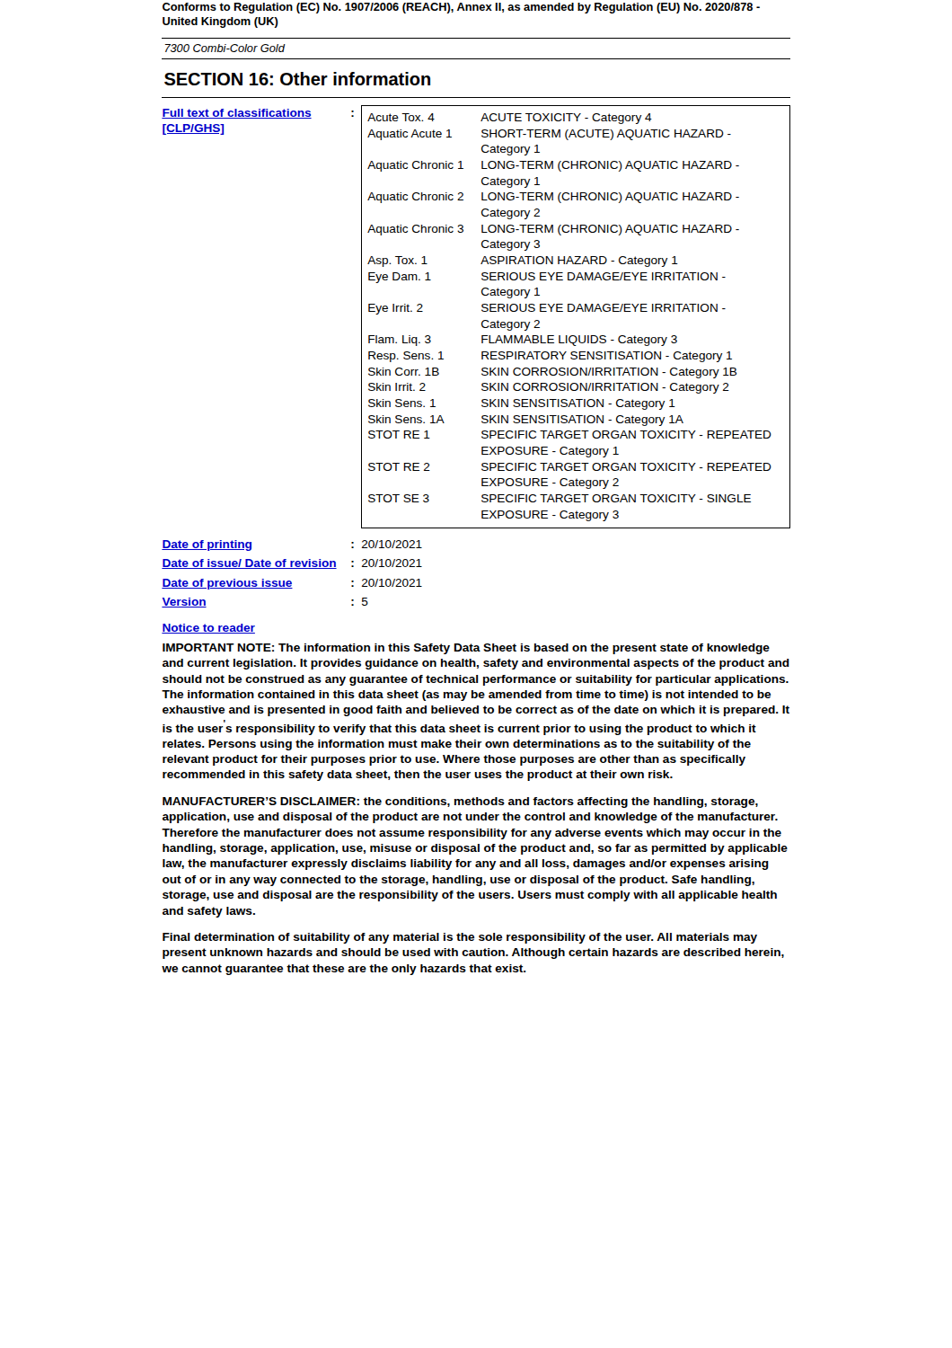Conforms to Regulation (EC) No. 1907/2006 (REACH), Annex II, as amended by Regulation (EU) No. 2020/878 - United Kingdom (UK)
7300 Combi-Color Gold
SECTION 16: Other information
| Full text of classifications [CLP/GHS] | : | / Acute Tox. 4 / ACUTE TOXICITY - Category 4 / / Aquatic Acute 1 / SHORT-TERM (ACUTE) AQUATIC HAZARD - Category 1 / / Aquatic Chronic 1 / LONG-TERM (CHRONIC) AQUATIC HAZARD - Category 1 / / Aquatic Chronic 2 / LONG-TERM (CHRONIC) AQUATIC HAZARD - Category 2 / / Aquatic Chronic 3 / LONG-TERM (CHRONIC) AQUATIC HAZARD - Category 3 / / Asp. Tox. 1 / ASPIRATION HAZARD - Category 1 / / Eye Dam. 1 / SERIOUS EYE DAMAGE/EYE IRRITATION - Category 1 / / Eye Irrit. 2 / SERIOUS EYE DAMAGE/EYE IRRITATION - Category 2 / / Flam. Liq. 3 / FLAMMABLE LIQUIDS - Category 3 / / Resp. Sens. 1 / RESPIRATORY SENSITISATION - Category 1 / / Skin Corr. 1B / SKIN CORROSION/IRRITATION - Category 1B / / Skin Irrit. 2 / SKIN CORROSION/IRRITATION - Category 2 / / Skin Sens. 1 / SKIN SENSITISATION - Category 1 / / Skin Sens. 1A / SKIN SENSITISATION - Category 1A / / STOT RE 1 / SPECIFIC TARGET ORGAN TOXICITY - REPEATED EXPOSURE - Category 1 / / STOT RE 2 / SPECIFIC TARGET ORGAN TOXICITY - REPEATED EXPOSURE - Category 2 / / STOT SE 3 / SPECIFIC TARGET ORGAN TOXICITY - SINGLE EXPOSURE - Category 3 / |
| Date of printing | : | 20/10/2021 |
| Date of issue/ Date of revision | : | 20/10/2021 |
| Date of previous issue | : | 20/10/2021 |
| Version | : | 5 |
Notice to reader
IMPORTANT NOTE: The information in this Safety Data Sheet is based on the present state of knowledge and current legislation. It provides guidance on health, safety and environmental aspects of the product and should not be construed as any guarantee of technical performance or suitability for particular applications. The information contained in this data sheet (as may be amended from time to time) is not intended to be exhaustive and is presented in good faith and believed to be correct as of the date on which it is prepared. It is the user's responsibility to verify that this data sheet is current prior to using the product to which it relates. Persons using the information must make their own determinations as to the suitability of the relevant product for their purposes prior to use. Where those purposes are other than as specifically recommended in this safety data sheet, then the user uses the product at their own risk.
MANUFACTURER’S DISCLAIMER: the conditions, methods and factors affecting the handling, storage, application, use and disposal of the product are not under the control and knowledge of the manufacturer. Therefore the manufacturer does not assume responsibility for any adverse events which may occur in the handling, storage, application, use, misuse or disposal of the product and, so far as permitted by applicable law, the manufacturer expressly disclaims liability for any and all loss, damages and/or expenses arising out of or in any way connected to the storage, handling, use or disposal of the product. Safe handling, storage, use and disposal are the responsibility of the users. Users must comply with all applicable health and safety laws.
Final determination of suitability of any material is the sole responsibility of the user. All materials may present unknown hazards and should be used with caution. Although certain hazards are described herein, we cannot guarantee that these are the only hazards that exist.